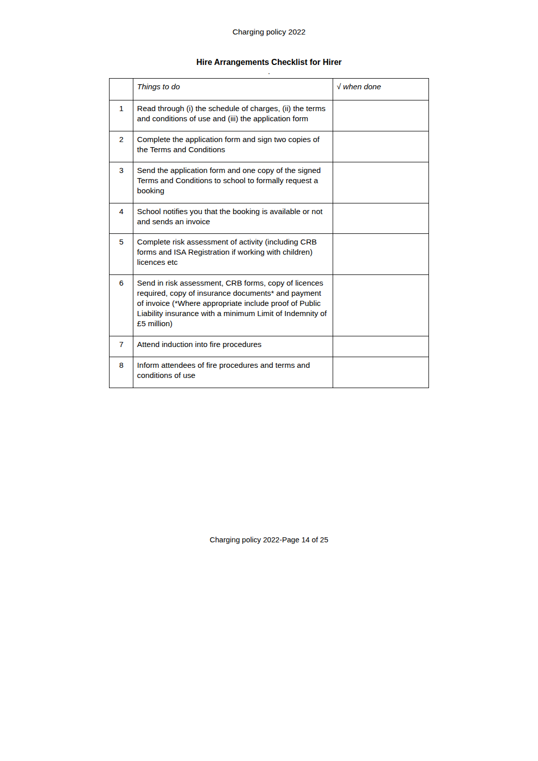Charging policy 2022
Hire Arrangements Checklist for Hirer
.
| | Things to do | √ when done |
| 1 | Read through (i) the schedule of charges, (ii) the terms and conditions of use and (iii) the application form | |
| 2 | Complete the application form and sign two copies of the Terms and Conditions | |
| 3 | Send the application form and one copy of the signed Terms and Conditions to school to formally request a booking | |
| 4 | School notifies you that the booking is available or not and sends an invoice | |
| 5 | Complete risk assessment of activity (including CRB forms and ISA Registration if working with children) licences etc | |
| 6 | Send in risk assessment, CRB forms, copy of licences required, copy of insurance documents* and payment of invoice (*Where appropriate include proof of Public Liability insurance with a minimum Limit of Indemnity of £5 million) | |
| 7 | Attend induction into fire procedures | |
| 8 | Inform attendees of fire procedures and terms and conditions of use | |
Charging policy 2022-Page 14 of 25